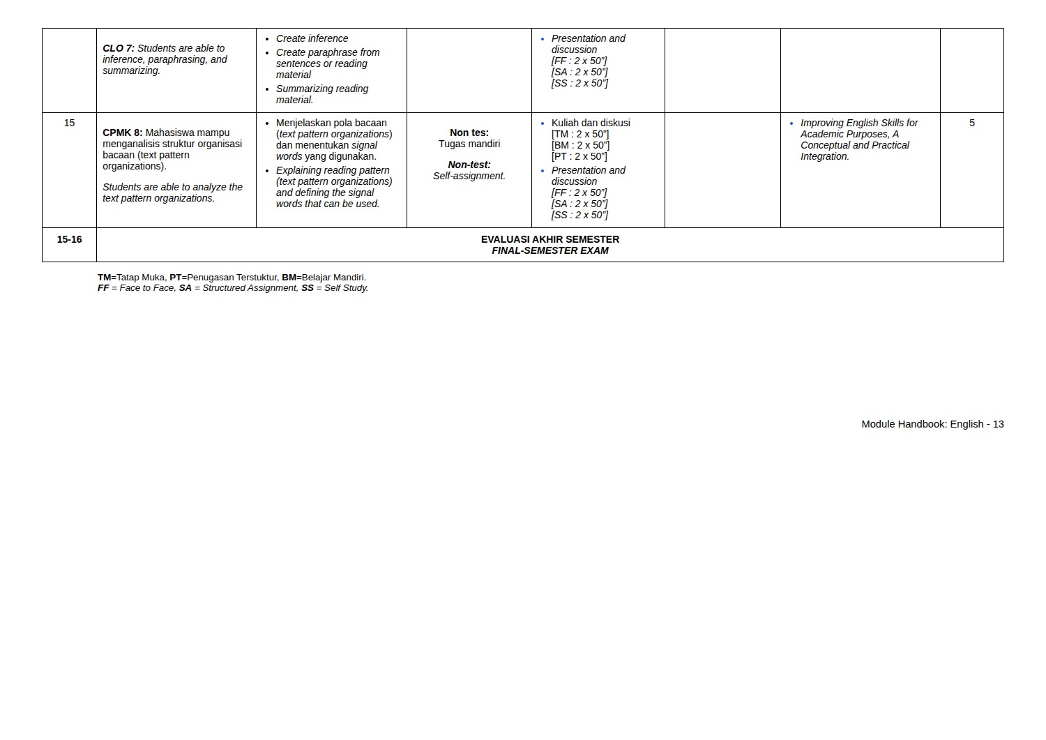| | CLO 7: Students are able to inference, paraphrasing, and summarizing. | Create inference Create paraphrase from sentences or reading material Summarizing reading material. | | Presentation and discussion [FF : 2 x 50”] [SA : 2 x 50”] [SS : 2 x 50”] | | | |
| 15 | CPMK 8: Mahasiswa mampu menganalisis struktur organisasi bacaan (text pattern organizations). Students are able to analyze the text pattern organizations. | Menjelaskan pola bacaan ( text pattern organizations ) dan menentukan signal words yang digunakan. Explaining reading pattern (text pattern organizations) and defining the signal words that can be used. | Non tes: Tugas mandiri Non-test: Self-assignment. | Kuliah dan diskusi [TM : 2 x 50”] [BM : 2 x 50”] [PT : 2 x 50”] Presentation and discussion [FF : 2 x 50”] [SA : 2 x 50”] [SS : 2 x 50”] | | Improving English Skills for Academic Purposes, A Conceptual and Practical Integration. | 5 |
| 15-16 | EVALUASI AKHIR SEMESTER FINAL-SEMESTER EXAM |
TM=Tatap Muka, PT=Penugasan Terstuktur, BM=Belajar Mandiri.
FF = Face to Face, SA = Structured Assignment, SS = Self Study.
Module Handbook: English - 13